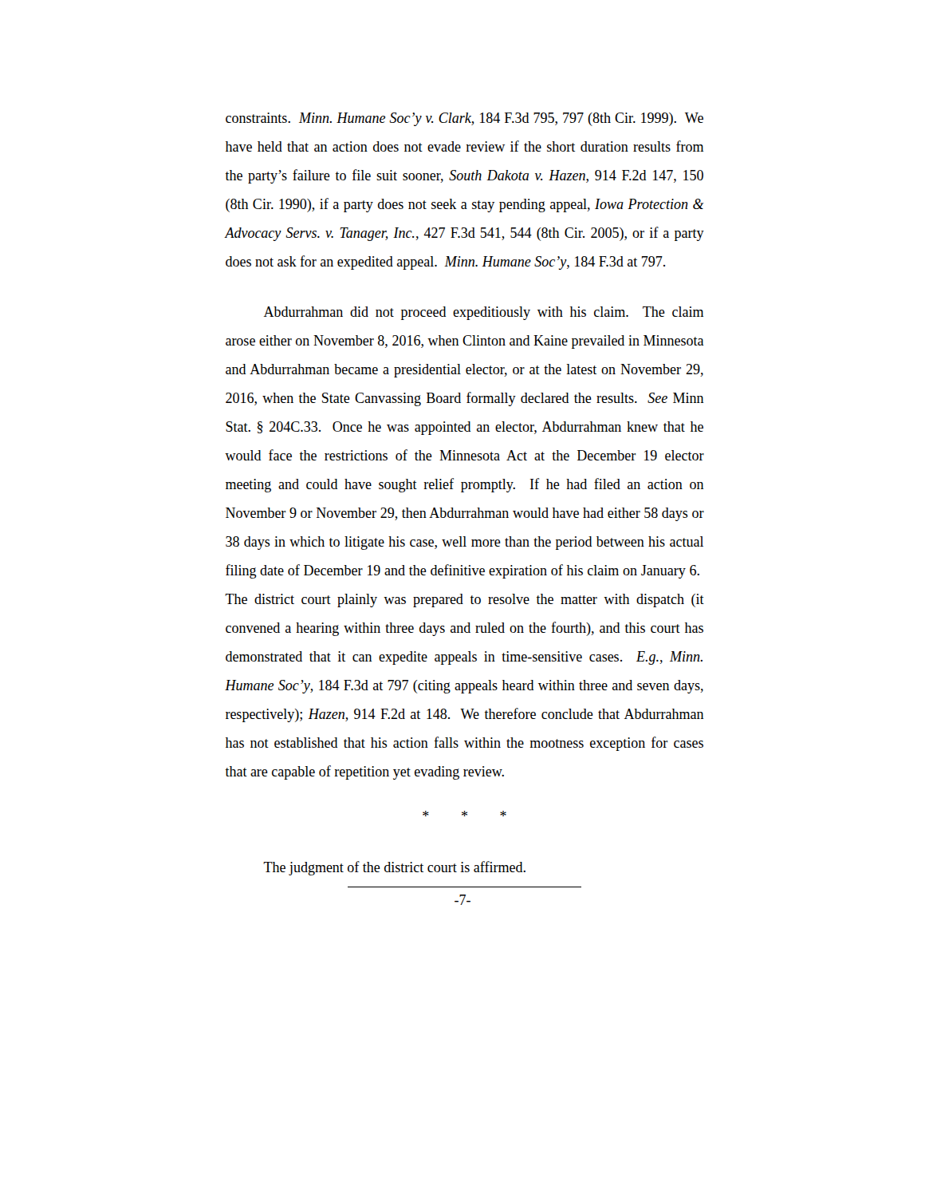constraints. Minn. Humane Soc’y v. Clark, 184 F.3d 795, 797 (8th Cir. 1999). We have held that an action does not evade review if the short duration results from the party’s failure to file suit sooner, South Dakota v. Hazen, 914 F.2d 147, 150 (8th Cir. 1990), if a party does not seek a stay pending appeal, Iowa Protection & Advocacy Servs. v. Tanager, Inc., 427 F.3d 541, 544 (8th Cir. 2005), or if a party does not ask for an expedited appeal. Minn. Humane Soc’y, 184 F.3d at 797.
Abdurrahman did not proceed expeditiously with his claim. The claim arose either on November 8, 2016, when Clinton and Kaine prevailed in Minnesota and Abdurrahman became a presidential elector, or at the latest on November 29, 2016, when the State Canvassing Board formally declared the results. See Minn Stat. § 204C.33. Once he was appointed an elector, Abdurrahman knew that he would face the restrictions of the Minnesota Act at the December 19 elector meeting and could have sought relief promptly. If he had filed an action on November 9 or November 29, then Abdurrahman would have had either 58 days or 38 days in which to litigate his case, well more than the period between his actual filing date of December 19 and the definitive expiration of his claim on January 6. The district court plainly was prepared to resolve the matter with dispatch (it convened a hearing within three days and ruled on the fourth), and this court has demonstrated that it can expedite appeals in time-sensitive cases. E.g., Minn. Humane Soc’y, 184 F.3d at 797 (citing appeals heard within three and seven days, respectively); Hazen, 914 F.2d at 148. We therefore conclude that Abdurrahman has not established that his action falls within the mootness exception for cases that are capable of repetition yet evading review.
***
The judgment of the district court is affirmed.
-7-